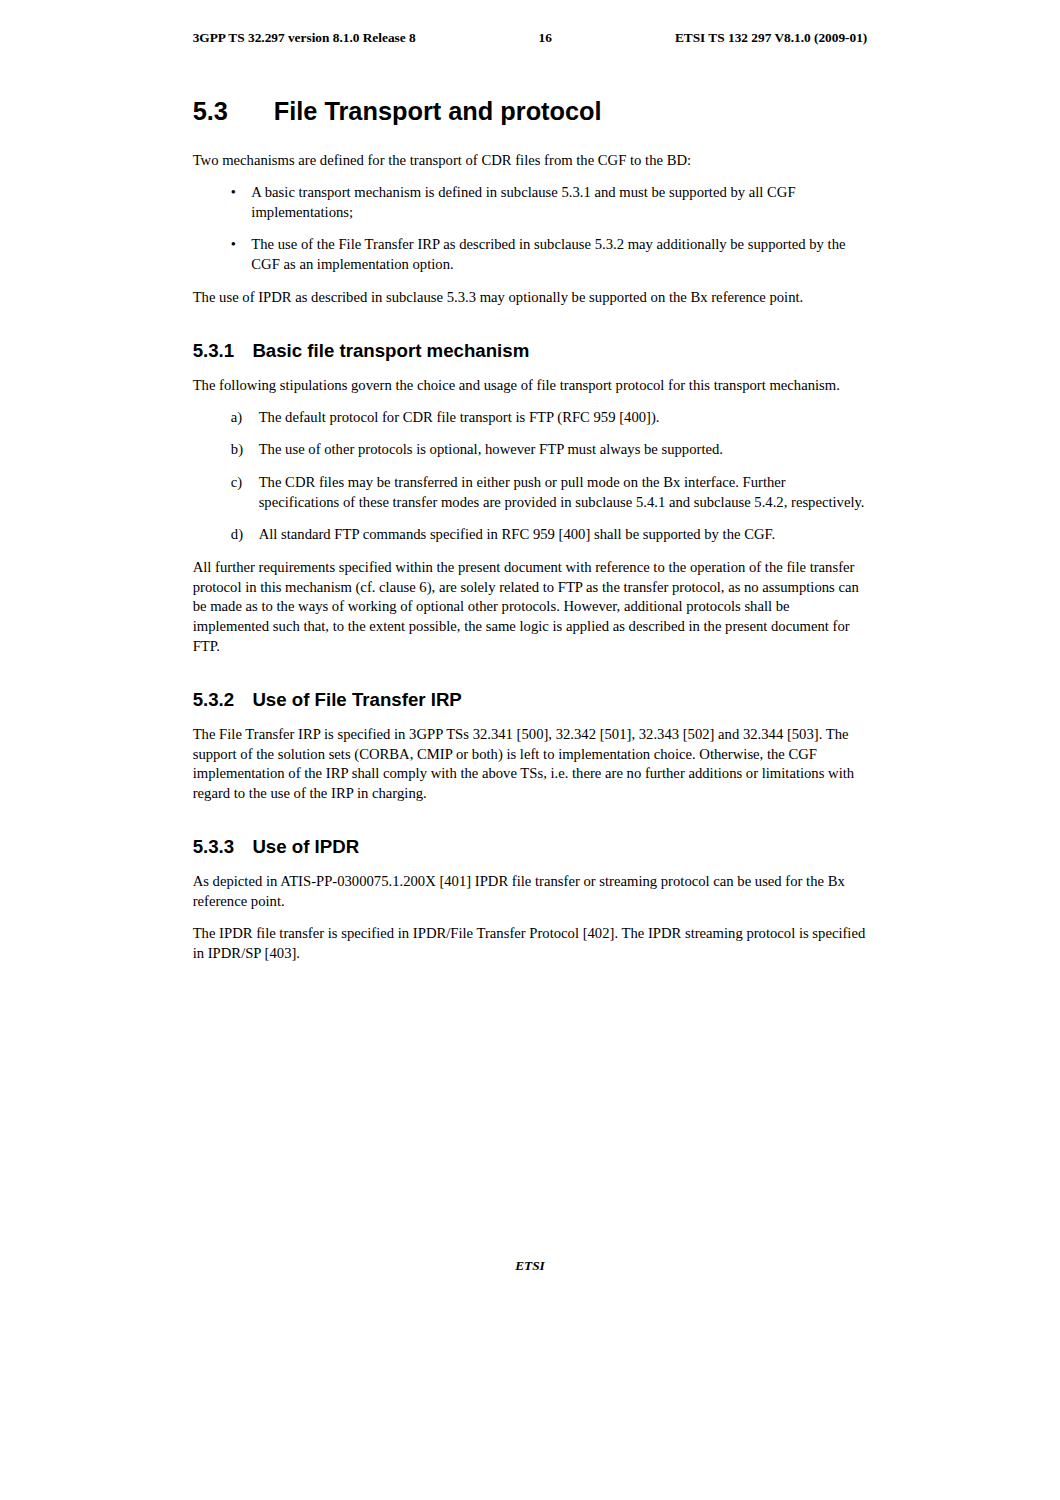3GPP TS 32.297 version 8.1.0 Release 8 16 ETSI TS 132 297 V8.1.0 (2009-01)
5.3 File Transport and protocol
Two mechanisms are defined for the transport of CDR files from the CGF to the BD:
A basic transport mechanism is defined in subclause 5.3.1 and must be supported by all CGF implementations;
The use of the File Transfer IRP as described in subclause 5.3.2 may additionally be supported by the CGF as an implementation option.
The use of IPDR as described in subclause 5.3.3 may optionally be supported on the Bx reference point.
5.3.1 Basic file transport mechanism
The following stipulations govern the choice and usage of file transport protocol for this transport mechanism.
The default protocol for CDR file transport is FTP (RFC 959 [400]).
The use of other protocols is optional, however FTP must always be supported.
The CDR files may be transferred in either push or pull mode on the Bx interface. Further specifications of these transfer modes are provided in subclause 5.4.1 and subclause 5.4.2, respectively.
All standard FTP commands specified in RFC 959 [400] shall be supported by the CGF.
All further requirements specified within the present document with reference to the operation of the file transfer protocol in this mechanism (cf. clause 6), are solely related to FTP as the transfer protocol, as no assumptions can be made as to the ways of working of optional other protocols. However, additional protocols shall be implemented such that, to the extent possible, the same logic is applied as described in the present document for FTP.
5.3.2 Use of File Transfer IRP
The File Transfer IRP is specified in 3GPP TSs 32.341 [500], 32.342 [501], 32.343 [502] and 32.344 [503]. The support of the solution sets (CORBA, CMIP or both) is left to implementation choice. Otherwise, the CGF implementation of the IRP shall comply with the above TSs, i.e. there are no further additions or limitations with regard to the use of the IRP in charging.
5.3.3 Use of IPDR
As depicted in ATIS-PP-0300075.1.200X [401] IPDR file transfer or streaming protocol can be used for the Bx reference point.
The IPDR file transfer is specified in IPDR/File Transfer Protocol [402]. The IPDR streaming protocol is specified in IPDR/SP [403].
ETSI